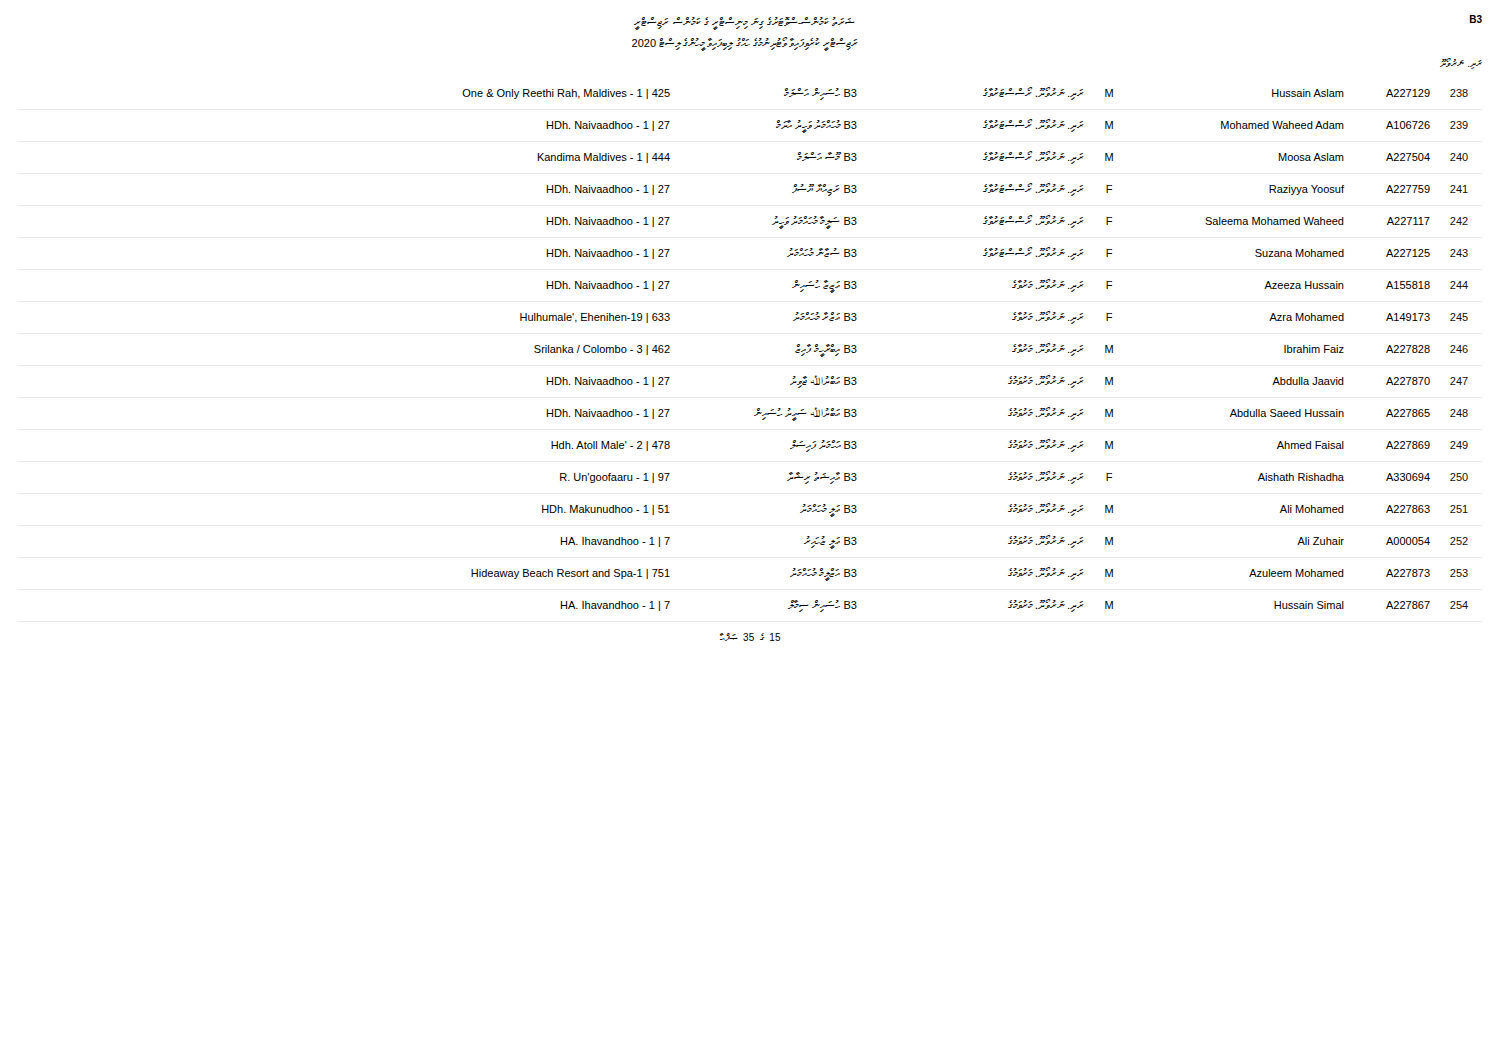B3
ޝަރަތު ކަމުންސް-ސްވޮޓަރުގެ ގިނަ މިނިސްޓްރީ ގެ ކަމުންސް ރަޖިސްޓްރީ
ރަޖިސްޓްރީ ކުރެވިފައިވާ ވޯޓުދިނުމުގެ ހައްގު ލިބިފައިވާ މީހުންގެ ލިސްޓް 2020
ރަދި. ނަރުވޯދޫ
| 238 | A227129 | Hussain Aslam | M | ރަދި. ނަރުވޯދޫ، ރޯސްސްޓަރުވާގެ | B3 ޙުސައިން އަސްލަމް | 425 / One & Only Reethi Rah, Maldives - 1 |
| 239 | A106726 | Mohamed Waheed Adam | M | ރަދި. ނަރުވޯދޫ، ރޯސްސްޓަރުވާގެ | B3 މުޙައްމަދު ވަޙީދު އާދަމް | 27 / HDh. Naivaadhoo - 1 |
| 240 | A227504 | Moosa Aslam | M | ރަދި. ނަރުވޯދޫ، ރޯސްސްޓަރުވާގެ | B3 މޫސާ އަސްލަމް | 444 / Kandima Maldives - 1 |
| 241 | A227759 | Raziyya Yoosuf | F | ރަދި. ނަރުވޯދޫ، ރޯސްސްޓަރުވާގެ | B3 ރަޒިއްޔާ ޔޫސުފް | 27 / HDh. Naivaadhoo - 1 |
| 242 | A227117 | Saleema Mohamed Waheed | F | ރަދި. ނަރުވޯދޫ، ރޯސްސްޓަރުވާގެ | B3 ސަލީމާ މުޙައްމަދު ވަޙީދު | 27 / HDh. Naivaadhoo - 1 |
| 243 | A227125 | Suzana Mohamed | F | ރަދި. ނަރުވޯދޫ، ރޯސްސްޓަރުވާގެ | B3 ސުޒާނާ މުޙައްމަދު | 27 / HDh. Naivaadhoo - 1 |
| 244 | A155818 | Azeeza Hussain | F | ރަދި. ނަރުވޯދޫ، މަރުވާގެ | B3 ޢަޒީޒާ ޙުސައިން | 27 / HDh. Naivaadhoo - 1 |
| 245 | A149173 | Azra Mohamed | F | ރަދި. ނަރުވޯދޫ، މަރުވާގެ | B3 ޢަޒްރާ މުޙައްމަދު | 633 / Hulhumale', Ehenihen-19 |
| 246 | A227828 | Ibrahim Faiz | M | ރަދި. ނަރުވޯދޫ، މަރުވާގެ | B3 އިބްރާހީމް ފާއިޒް | 462 / Srilanka / Colombo - 3 |
| 247 | A227870 | Abdulla Jaavid | M | ރަދި. ނަރުވޯދޫ، މަރުވަމުގެ | B3 ޢަބްދުﷲ ޖާވިދު | 27 / HDh. Naivaadhoo - 1 |
| 248 | A227865 | Abdulla Saeed Hussain | M | ރަދި. ނަރުވޯދޫ، މަރުވަމުގެ | B3 ޢަބްދުﷲ ސަޢީދު ޙުސައިން | 27 / HDh. Naivaadhoo - 1 |
| 249 | A227869 | Ahmed Faisal | M | ރަދި. ނަރުވޯދޫ، މަރުވަމުގެ | B3 އަޙްމަދު ފައިސަލް | 478 / Hdh. Atoll Male' - 2 |
| 250 | A330694 | Aishath Rishadha | F | ރަދި. ނަރުވޯދޫ، މަރުވަމުގެ | B3 ޢާއިޝަތު ރިޝާދާ | 97 / R. Un'goofaaru - 1 |
| 251 | A227863 | Ali Mohamed | M | ރަދި. ނަރުވޯދޫ، މަރުވަމުގެ | B3 ޢަލީ މުޙައްމަދު | 51 / HDh. Makunudhoo - 1 |
| 252 | A000054 | Ali Zuhair | M | ރަދި. ނަރުވޯދޫ، މަރުވަމުގެ | B3 ޢަލީ ޒުހައިރު | 7 / HA. Ihavandhoo - 1 |
| 253 | A227873 | Azuleem Mohamed | M | ރަދި. ނަރުވޯދޫ، މަރުވަމުގެ | B3 އަޒްލީމް މުޙައްމަދު | 751 / Hideaway Beach Resort and Spa-1 |
| 254 | A227867 | Hussain Simal | M | ރަދި. ނަރުވޯދޫ، މަރުވަމުގެ | B3 ޙުސައިން ސިމާލް | 7 / HA. Ihavandhoo - 1 |
15 ގެ 35 ޞަފްޙާ